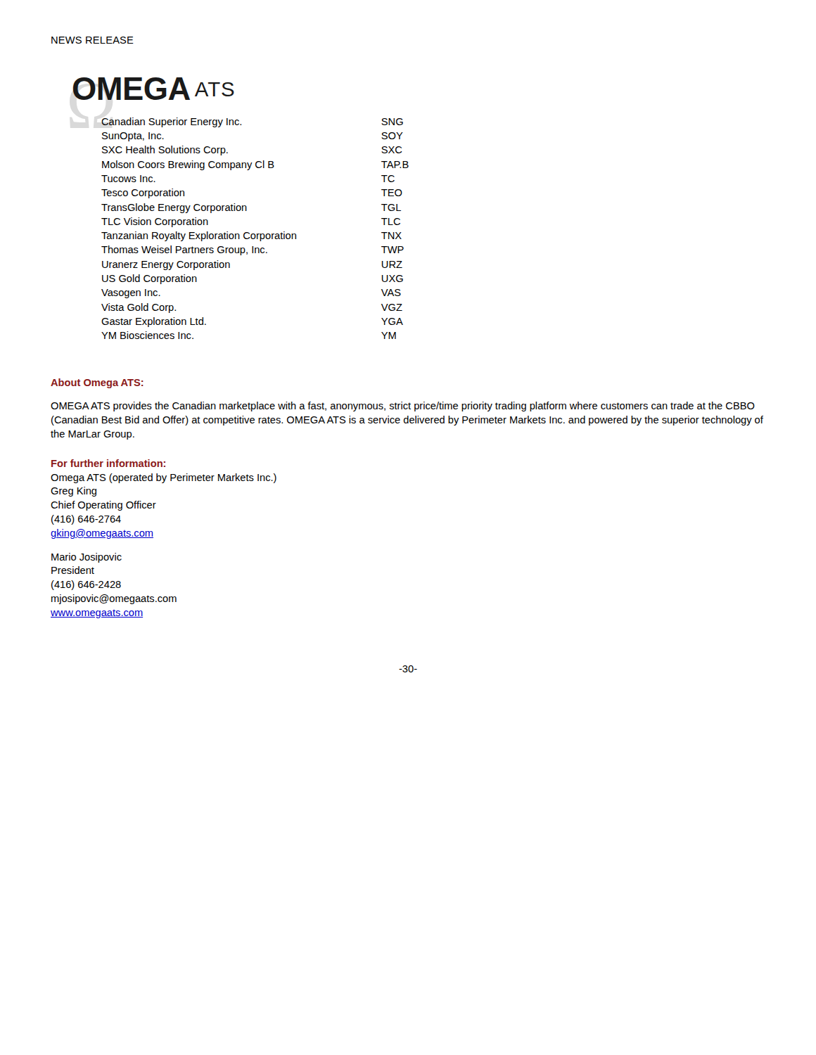NEWS RELEASE
Ω OMEGA ATS
| Canadian Superior Energy Inc. | SNG |
| SunOpta, Inc. | SOY |
| SXC Health Solutions Corp. | SXC |
| Molson Coors Brewing Company Cl B | TAP.B |
| Tucows Inc. | TC |
| Tesco Corporation | TEO |
| TransGlobe Energy Corporation | TGL |
| TLC Vision Corporation | TLC |
| Tanzanian Royalty Exploration Corporation | TNX |
| Thomas Weisel Partners Group, Inc. | TWP |
| Uranerz Energy Corporation | URZ |
| US Gold Corporation | UXG |
| Vasogen Inc. | VAS |
| Vista Gold Corp. | VGZ |
| Gastar Exploration Ltd. | YGA |
| YM Biosciences Inc. | YM |
About Omega ATS:
OMEGA ATS provides the Canadian marketplace with a fast, anonymous, strict price/time priority trading platform where customers can trade at the CBBO (Canadian Best Bid and Offer) at competitive rates. OMEGA ATS is a service delivered by Perimeter Markets Inc. and powered by the superior technology of the MarLar Group.
For further information:
Omega ATS (operated by Perimeter Markets Inc.)
Greg King
Chief Operating Officer
(416) 646-2764
gking@omegaats.com
Mario Josipovic
President
(416) 646-2428
mjosipovic@omegaats.com
www.omegaats.com
-30-